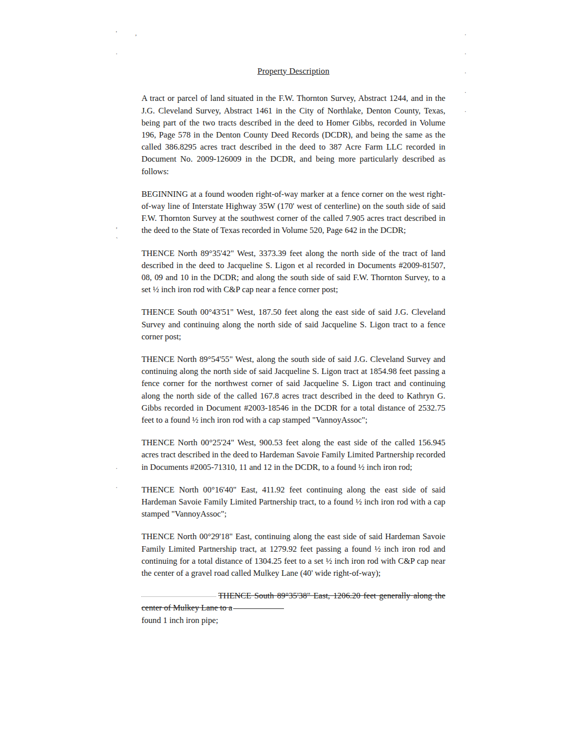' , . , ` . . . . . . .
Property Description
A tract or parcel of land situated in the F.W. Thornton Survey, Abstract 1244, and in the J.G. Cleveland Survey, Abstract 1461 in the City of Northlake, Denton County, Texas, being part of the two tracts described in the deed to Homer Gibbs, recorded in Volume 196, Page 578 in the Denton County Deed Records (DCDR), and being the same as the called 386.8295 acres tract described in the deed to 387 Acre Farm LLC recorded in Document No. 2009-126009 in the DCDR, and being more particularly described as follows:
BEGINNING at a found wooden right-of-way marker at a fence corner on the west right-of-way line of Interstate Highway 35W (170' west of centerline) on the south side of said F.W. Thornton Survey at the southwest corner of the called 7.905 acres tract described in the deed to the State of Texas recorded in Volume 520, Page 642 in the DCDR;
THENCE North 89°35'42" West, 3373.39 feet along the north side of the tract of land described in the deed to Jacqueline S. Ligon et al recorded in Documents #2009-81507, 08, 09 and 10 in the DCDR; and along the south side of said F.W. Thornton Survey, to a set ½ inch iron rod with C&P cap near a fence corner post;
THENCE South 00°43'51" West, 187.50 feet along the east side of said J.G. Cleveland Survey and continuing along the north side of said Jacqueline S. Ligon tract to a fence corner post;
THENCE North 89°54'55" West, along the south side of said J.G. Cleveland Survey and continuing along the north side of said Jacqueline S. Ligon tract at 1854.98 feet passing a fence corner for the northwest corner of said Jacqueline S. Ligon tract and continuing along the north side of the called 167.8 acres tract described in the deed to Kathryn G. Gibbs recorded in Document #2003-18546 in the DCDR for a total distance of 2532.75 feet to a found ½ inch iron rod with a cap stamped "VannoyAssoc";
THENCE North 00°25'24" West, 900.53 feet along the east side of the called 156.945 acres tract described in the deed to Hardeman Savoie Family Limited Partnership recorded in Documents #2005-71310, 11 and 12 in the DCDR, to a found ½ inch iron rod;
THENCE North 00°16'40" East, 411.92 feet continuing along the east side of said Hardeman Savoie Family Limited Partnership tract, to a found ½ inch iron rod with a cap stamped "VannoyAssoc";
THENCE North 00°29'18" East, continuing along the east side of said Hardeman Savoie Family Limited Partnership tract, at 1279.92 feet passing a found ½ inch iron rod and continuing for a total distance of 1304.25 feet to a set ½ inch iron rod with C&P cap near the center of a gravel road called Mulkey Lane (40' wide right-of-way);
THENCE South 89°35'38" East, 1206.20 feet generally along the center of Mulkey Lane to a
found 1 inch iron pipe;